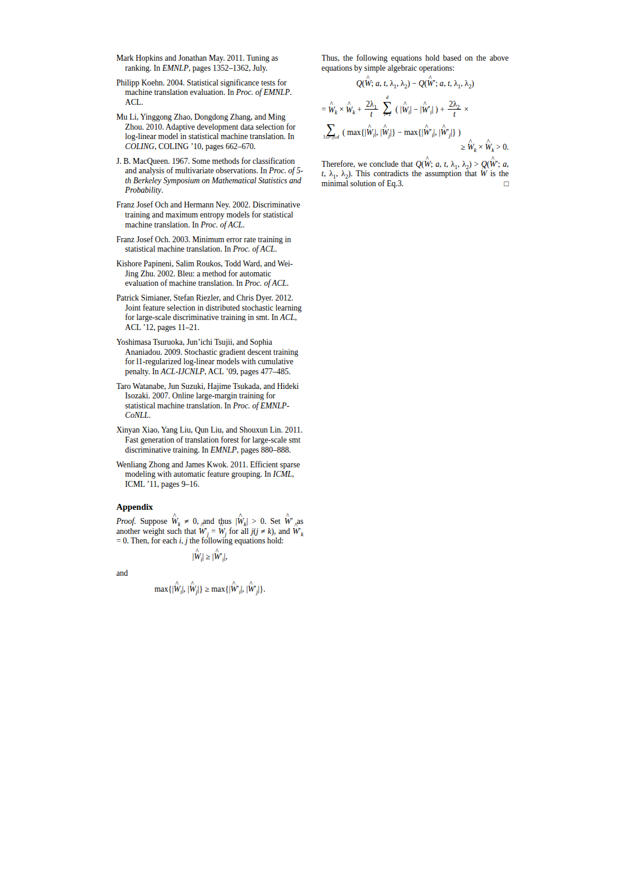Mark Hopkins and Jonathan May. 2011. Tuning as ranking. In EMNLP, pages 1352–1362, July.
Philipp Koehn. 2004. Statistical significance tests for machine translation evaluation. In Proc. of EMNLP. ACL.
Mu Li, Yinggong Zhao, Dongdong Zhang, and Ming Zhou. 2010. Adaptive development data selection for log-linear model in statistical machine translation. In COLING, COLING ’10, pages 662–670.
J. B. MacQueen. 1967. Some methods for classification and analysis of multivariate observations. In Proc. of 5-th Berkeley Symposium on Mathematical Statistics and Probability.
Franz Josef Och and Hermann Ney. 2002. Discriminative training and maximum entropy models for statistical machine translation. In Proc. of ACL.
Franz Josef Och. 2003. Minimum error rate training in statistical machine translation. In Proc. of ACL.
Kishore Papineni, Salim Roukos, Todd Ward, and Wei-Jing Zhu. 2002. Bleu: a method for automatic evaluation of machine translation. In Proc. of ACL.
Patrick Simianer, Stefan Riezler, and Chris Dyer. 2012. Joint feature selection in distributed stochastic learning for large-scale discriminative training in smt. In ACL, ACL ’12, pages 11–21.
Yoshimasa Tsuruoka, Jun’ichi Tsujii, and Sophia Ananiadou. 2009. Stochastic gradient descent training for l1-regularized log-linear models with cumulative penalty. In ACL-IJCNLP, ACL ’09, pages 477–485.
Taro Watanabe, Jun Suzuki, Hajime Tsukada, and Hideki Isozaki. 2007. Online large-margin training for statistical machine translation. In Proc. of EMNLP-CoNLL.
Xinyan Xiao, Yang Liu, Qun Liu, and Shouxun Lin. 2011. Fast generation of translation forest for large-scale smt discriminative training. In EMNLP, pages 880–888.
Wenliang Zhong and James Kwok. 2011. Efficient sparse modeling with automatic feature grouping. In ICML, ICML ’11, pages 9–16.
Appendix
Proof. Suppose ^Wk ≠ 0, and thus |^Wk| > 0. Set ^W′ as another weight such that ^W′j = ^Wj for all j(j ≠ k), and ^W′k = 0. Then, for each i, j the following equations hold:
|^Wi| ≥ |^W′i|,
and
max{|^Wi|, |^Wj|} ≥ max{|^W′i|, |^W′j|}.
Thus, the following equations hold based on the above equations by simple algebraic operations:
Q(^W; a, t, λ1, λ2) − Q(^W′; a, t, λ1, λ2)
= ^Wk × ^Wk + 2λ1 t d∑i=1 ( |^Wi| − |^W′i| ) + 2λ2 t ×
∑1≤i<j≤d ( max{|^Wi|, |^Wj|} − max{|^W′i|, |^W′j|} )
≥ ^Wk × ^Wk > 0.
Therefore, we conclude that Q(^W; a, t, λ1, λ2) > Q(^W′; a, t, λ1, λ2). This contradicts the assumption that ^W is the minimal solution of Eq.3. □